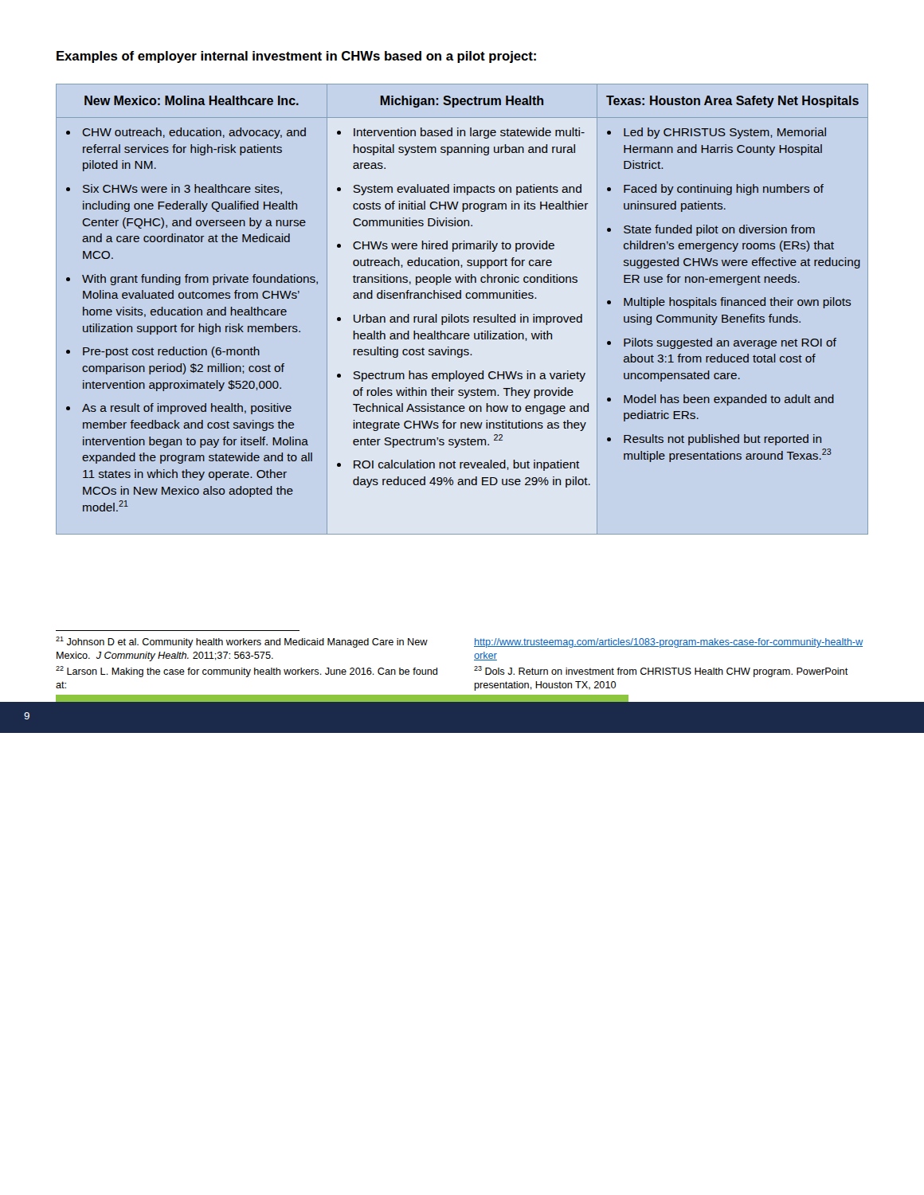Examples of employer internal investment in CHWs based on a pilot project:
| New Mexico: Molina Healthcare Inc. | Michigan: Spectrum Health | Texas: Houston Area Safety Net Hospitals |
| --- | --- | --- |
| CHW outreach, education, advocacy, and referral services for high-risk patients piloted in NM. Six CHWs were in 3 healthcare sites, including one Federally Qualified Health Center (FQHC), and overseen by a nurse and a care coordinator at the Medicaid MCO. With grant funding from private foundations, Molina evaluated outcomes from CHWs’ home visits, education and healthcare utilization support for high risk members. Pre-post cost reduction (6-month comparison period) $2 million; cost of intervention approximately $520,000. As a result of improved health, positive member feedback and cost savings the intervention began to pay for itself. Molina expanded the program statewide and to all 11 states in which they operate. Other MCOs in New Mexico also adopted the model. 21 | Intervention based in large statewide multi-hospital system spanning urban and rural areas. System evaluated impacts on patients and costs of initial CHW program in its Healthier Communities Division. CHWs were hired primarily to provide outreach, education, support for care transitions, people with chronic conditions and disenfranchised communities. Urban and rural pilots resulted in improved health and healthcare utilization, with resulting cost savings. Spectrum has employed CHWs in a variety of roles within their system. They provide Technical Assistance on how to engage and integrate CHWs for new institutions as they enter Spectrum’s system. 22 ROI calculation not revealed, but inpatient days reduced 49% and ED use 29% in pilot. | Led by CHRISTUS System, Memorial Hermann and Harris County Hospital District. Faced by continuing high numbers of uninsured patients. State funded pilot on diversion from children’s emergency rooms (ERs) that suggested CHWs were effective at reducing ER use for non-emergent needs. Multiple hospitals financed their own pilots using Community Benefits funds. Pilots suggested an average net ROI of about 3:1 from reduced total cost of uncompensated care. Model has been expanded to adult and pediatric ERs. Results not published but reported in multiple presentations around Texas. 23 |
21 Johnson D et al. Community health workers and Medicaid Managed Care in New Mexico. J Community Health. 2011;37: 563-575.
22 Larson L. Making the case for community health workers. June 2016. Can be found at:
http://www.trusteemag.com/articles/1083-program-makes-case-for-community-health-worker
23 Dols J. Return on investment from CHRISTUS Health CHW program. PowerPoint presentation, Houston TX, 2010
9